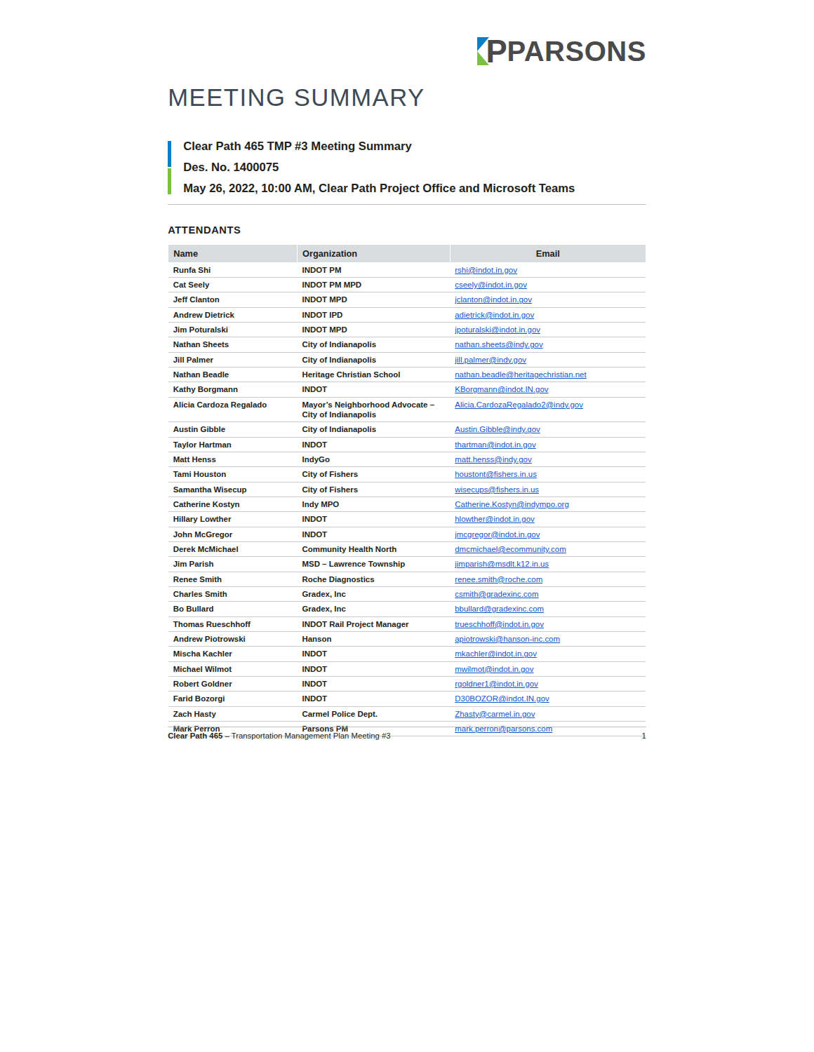PPARSONS
MEETING SUMMARY
Clear Path 465 TMP #3 Meeting Summary
Des. No. 1400075
May 26, 2022, 10:00 AM, Clear Path Project Office and Microsoft Teams
ATTENDANTS
| Name | Organization | Email |
| --- | --- | --- |
| Runfa Shi | INDOT PM | rshi@indot.in.gov |
| Cat Seely | INDOT PM MPD | cseely@indot.in.gov |
| Jeff Clanton | INDOT MPD | jclanton@indot.in.gov |
| Andrew Dietrick | INDOT IPD | adietrick@indot.in.gov |
| Jim Poturalski | INDOT MPD | jpoturalski@indot.in.gov |
| Nathan Sheets | City of Indianapolis | nathan.sheets@indy.gov |
| Jill Palmer | City of Indianapolis | jill.palmer@indy.gov |
| Nathan Beadle | Heritage Christian School | nathan.beadle@heritagechristian.net |
| Kathy Borgmann | INDOT | KBorgmann@indot.IN.gov |
| Alicia Cardoza Regalado | Mayor’s Neighborhood Advocate – City of Indianapolis | Alicia.CardozaRegalado2@indy.gov |
| Austin Gibble | City of Indianapolis | Austin.Gibble@indy.gov |
| Taylor Hartman | INDOT | thartman@indot.in.gov |
| Matt Henss | IndyGo | matt.henss@indy.gov |
| Tami Houston | City of Fishers | houstont@fishers.in.us |
| Samantha Wisecup | City of Fishers | wisecups@fishers.in.us |
| Catherine Kostyn | Indy MPO | Catherine.Kostyn@indympo.org |
| Hillary Lowther | INDOT | hlowther@indot.in.gov |
| John McGregor | INDOT | jmcgregor@indot.in.gov |
| Derek McMichael | Community Health North | dmcmichael@ecommunity.com |
| Jim Parish | MSD – Lawrence Township | jimparish@msdlt.k12.in.us |
| Renee Smith | Roche Diagnostics | renee.smith@roche.com |
| Charles Smith | Gradex, Inc | csmith@gradexinc.com |
| Bo Bullard | Gradex, Inc | bbullard@gradexinc.com |
| Thomas Rueschhoff | INDOT Rail Project Manager | trueschhoff@indot.in.gov |
| Andrew Piotrowski | Hanson | apiotrowski@hanson-inc.com |
| Mischa Kachler | INDOT | mkachler@indot.in.gov |
| Michael Wilmot | INDOT | mwilmot@indot.in.gov |
| Robert Goldner | INDOT | rgoldner1@indot.in.gov |
| Farid Bozorgi | INDOT | D30BOZOR@indot.IN.gov |
| Zach Hasty | Carmel Police Dept. | Zhasty@carmel.in.gov |
| Mark Perron | Parsons PM | mark.perron@parsons.com |
Clear Path 465 – Transportation Management Plan Meeting #3
1